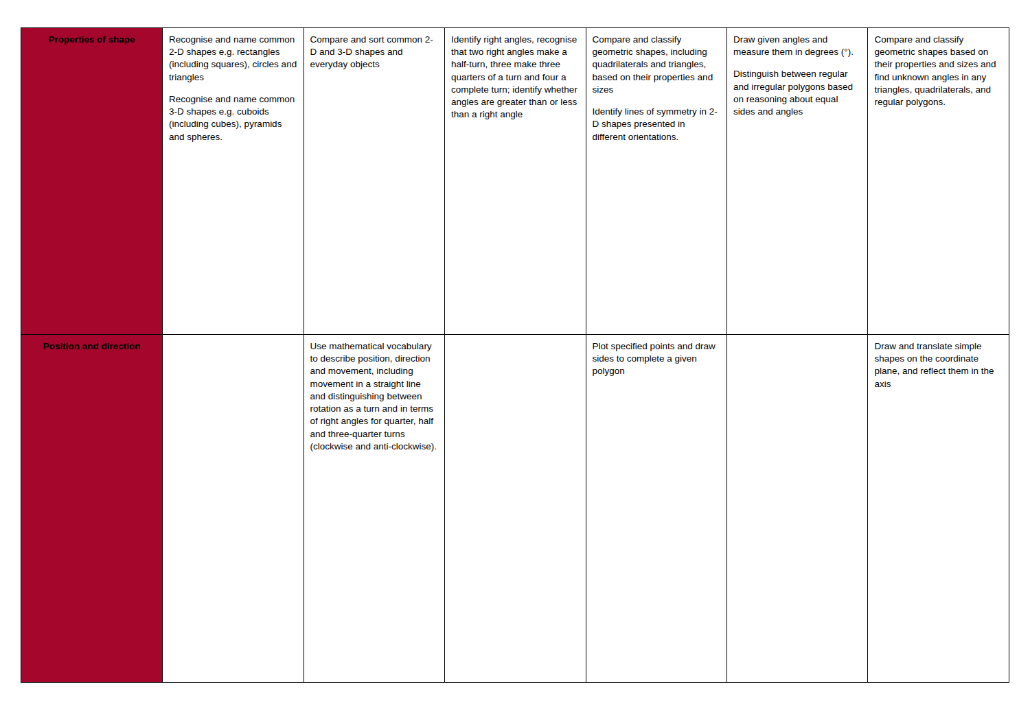| Properties of shape | Recognise and name common 2-D shapes e.g. rectangles (including squares), circles and triangles Recognise and name common 3-D shapes e.g. cuboids (including cubes), pyramids and spheres. | Compare and sort common 2-D and 3-D shapes and everyday objects | Identify right angles, recognise that two right angles make a half-turn, three make three quarters of a turn and four a complete turn; identify whether angles are greater than or less than a right angle | Compare and classify geometric shapes, including quadrilaterals and triangles, based on their properties and sizes Identify lines of symmetry in 2-D shapes presented in different orientations. | Draw given angles and measure them in degrees (°). Distinguish between regular and irregular polygons based on reasoning about equal sides and angles | Compare and classify geometric shapes based on their properties and sizes and find unknown angles in any triangles, quadrilaterals, and regular polygons. |
| Position and direction | | Use mathematical vocabulary to describe position, direction and movement, including movement in a straight line and distinguishing between rotation as a turn and in terms of right angles for quarter, half and three-quarter turns (clockwise and anti-clockwise). | | Plot specified points and draw sides to complete a given polygon | | Draw and translate simple shapes on the coordinate plane, and reflect them in the axis |